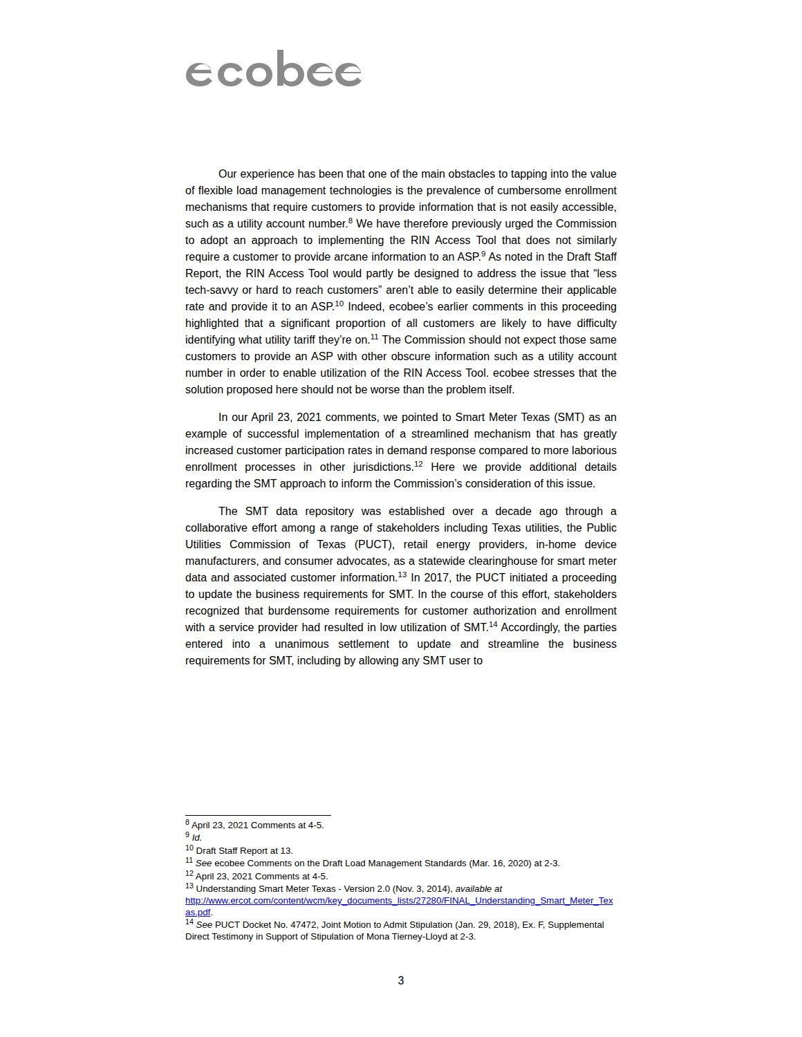Our experience has been that one of the main obstacles to tapping into the value of flexible load management technologies is the prevalence of cumbersome enrollment mechanisms that require customers to provide information that is not easily accessible, such as a utility account number.8 We have therefore previously urged the Commission to adopt an approach to implementing the RIN Access Tool that does not similarly require a customer to provide arcane information to an ASP.9 As noted in the Draft Staff Report, the RIN Access Tool would partly be designed to address the issue that “less tech-savvy or hard to reach customers” aren’t able to easily determine their applicable rate and provide it to an ASP.10 Indeed, ecobee’s earlier comments in this proceeding highlighted that a significant proportion of all customers are likely to have difficulty identifying what utility tariff they’re on.11 The Commission should not expect those same customers to provide an ASP with other obscure information such as a utility account number in order to enable utilization of the RIN Access Tool. ecobee stresses that the solution proposed here should not be worse than the problem itself.
In our April 23, 2021 comments, we pointed to Smart Meter Texas (SMT) as an example of successful implementation of a streamlined mechanism that has greatly increased customer participation rates in demand response compared to more laborious enrollment processes in other jurisdictions.12 Here we provide additional details regarding the SMT approach to inform the Commission’s consideration of this issue.
The SMT data repository was established over a decade ago through a collaborative effort among a range of stakeholders including Texas utilities, the Public Utilities Commission of Texas (PUCT), retail energy providers, in-home device manufacturers, and consumer advocates, as a statewide clearinghouse for smart meter data and associated customer information.13 In 2017, the PUCT initiated a proceeding to update the business requirements for SMT. In the course of this effort, stakeholders recognized that burdensome requirements for customer authorization and enrollment with a service provider had resulted in low utilization of SMT.14 Accordingly, the parties entered into a unanimous settlement to update and streamline the business requirements for SMT, including by allowing any SMT user to
8 April 23, 2021 Comments at 4-5.
9 Id.
10 Draft Staff Report at 13.
11 See ecobee Comments on the Draft Load Management Standards (Mar. 16, 2020) at 2-3.
12 April 23, 2021 Comments at 4-5.
13 Understanding Smart Meter Texas - Version 2.0 (Nov. 3, 2014), available at
http://www.ercot.com/content/wcm/key_documents_lists/27280/FINAL_Understanding_Smart_Meter_Texas.pdf.
14 See PUCT Docket No. 47472, Joint Motion to Admit Stipulation (Jan. 29, 2018), Ex. F, Supplemental Direct Testimony in Support of Stipulation of Mona Tierney-Lloyd at 2-3.
3